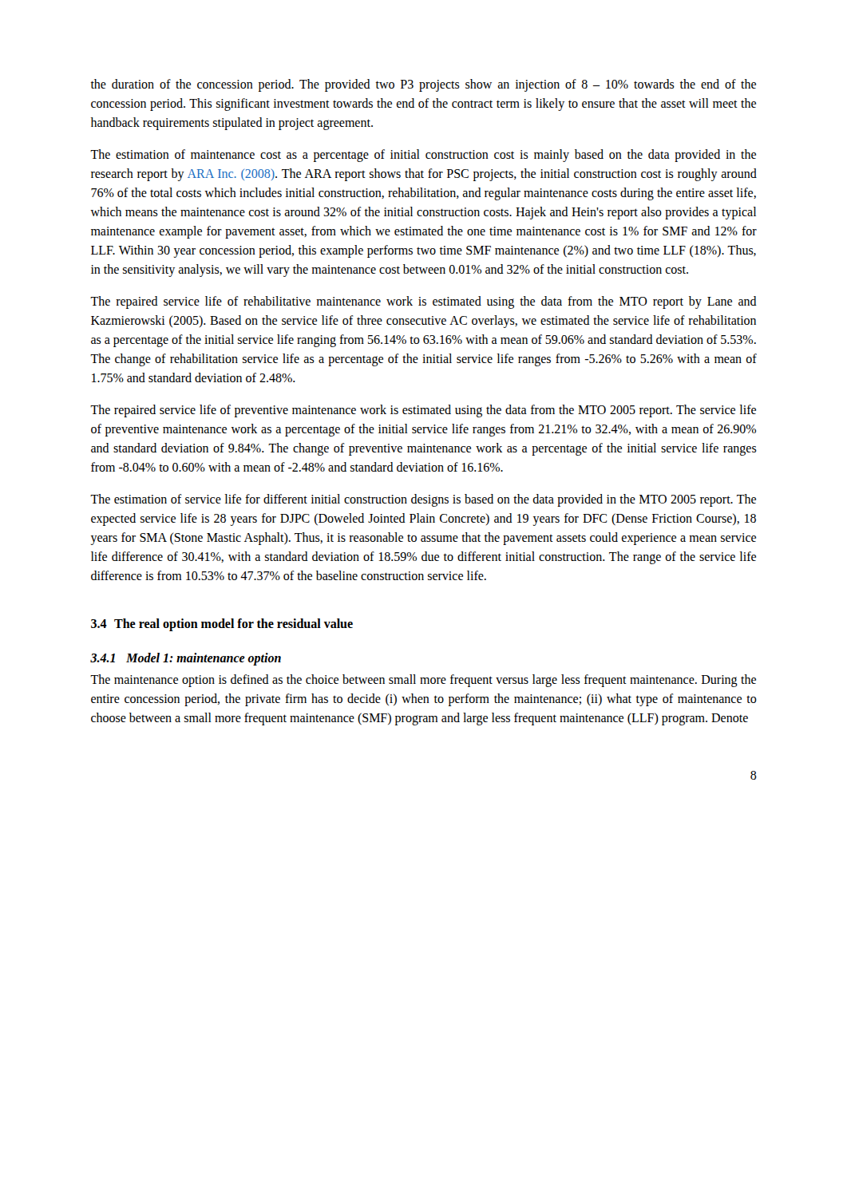the duration of the concession period. The provided two P3 projects show an injection of 8 – 10% towards the end of the concession period. This significant investment towards the end of the contract term is likely to ensure that the asset will meet the handback requirements stipulated in project agreement.
The estimation of maintenance cost as a percentage of initial construction cost is mainly based on the data provided in the research report by ARA Inc. (2008). The ARA report shows that for PSC projects, the initial construction cost is roughly around 76% of the total costs which includes initial construction, rehabilitation, and regular maintenance costs during the entire asset life, which means the maintenance cost is around 32% of the initial construction costs. Hajek and Hein's report also provides a typical maintenance example for pavement asset, from which we estimated the one time maintenance cost is 1% for SMF and 12% for LLF. Within 30 year concession period, this example performs two time SMF maintenance (2%) and two time LLF (18%). Thus, in the sensitivity analysis, we will vary the maintenance cost between 0.01% and 32% of the initial construction cost.
The repaired service life of rehabilitative maintenance work is estimated using the data from the MTO report by Lane and Kazmierowski (2005). Based on the service life of three consecutive AC overlays, we estimated the service life of rehabilitation as a percentage of the initial service life ranging from 56.14% to 63.16% with a mean of 59.06% and standard deviation of 5.53%. The change of rehabilitation service life as a percentage of the initial service life ranges from -5.26% to 5.26% with a mean of 1.75% and standard deviation of 2.48%.
The repaired service life of preventive maintenance work is estimated using the data from the MTO 2005 report. The service life of preventive maintenance work as a percentage of the initial service life ranges from 21.21% to 32.4%, with a mean of 26.90% and standard deviation of 9.84%. The change of preventive maintenance work as a percentage of the initial service life ranges from -8.04% to 0.60% with a mean of -2.48% and standard deviation of 16.16%.
The estimation of service life for different initial construction designs is based on the data provided in the MTO 2005 report. The expected service life is 28 years for DJPC (Doweled Jointed Plain Concrete) and 19 years for DFC (Dense Friction Course), 18 years for SMA (Stone Mastic Asphalt). Thus, it is reasonable to assume that the pavement assets could experience a mean service life difference of 30.41%, with a standard deviation of 18.59% due to different initial construction. The range of the service life difference is from 10.53% to 47.37% of the baseline construction service life.
3.4 The real option model for the residual value
3.4.1 Model 1: maintenance option
The maintenance option is defined as the choice between small more frequent versus large less frequent maintenance. During the entire concession period, the private firm has to decide (i) when to perform the maintenance; (ii) what type of maintenance to choose between a small more frequent maintenance (SMF) program and large less frequent maintenance (LLF) program. Denote
8